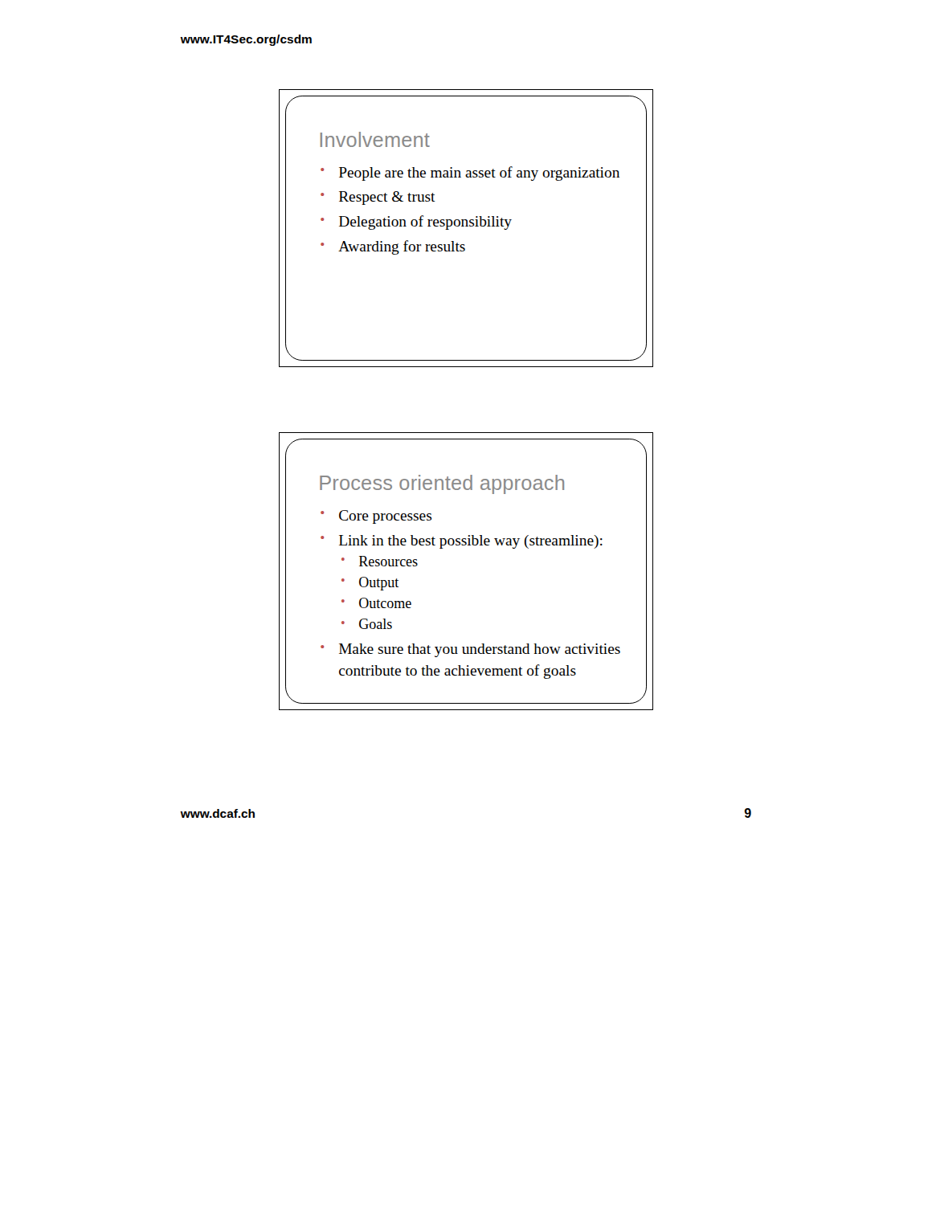www.IT4Sec.org/csdm
Involvement
People are the main asset of any organization
Respect & trust
Delegation of responsibility
Awarding for results
Process oriented approach
Core processes
Link in the best possible way (streamline):
Resources
Output
Outcome
Goals
Make sure that you understand how activities contribute to the achievement of goals
www.dcaf.ch 9